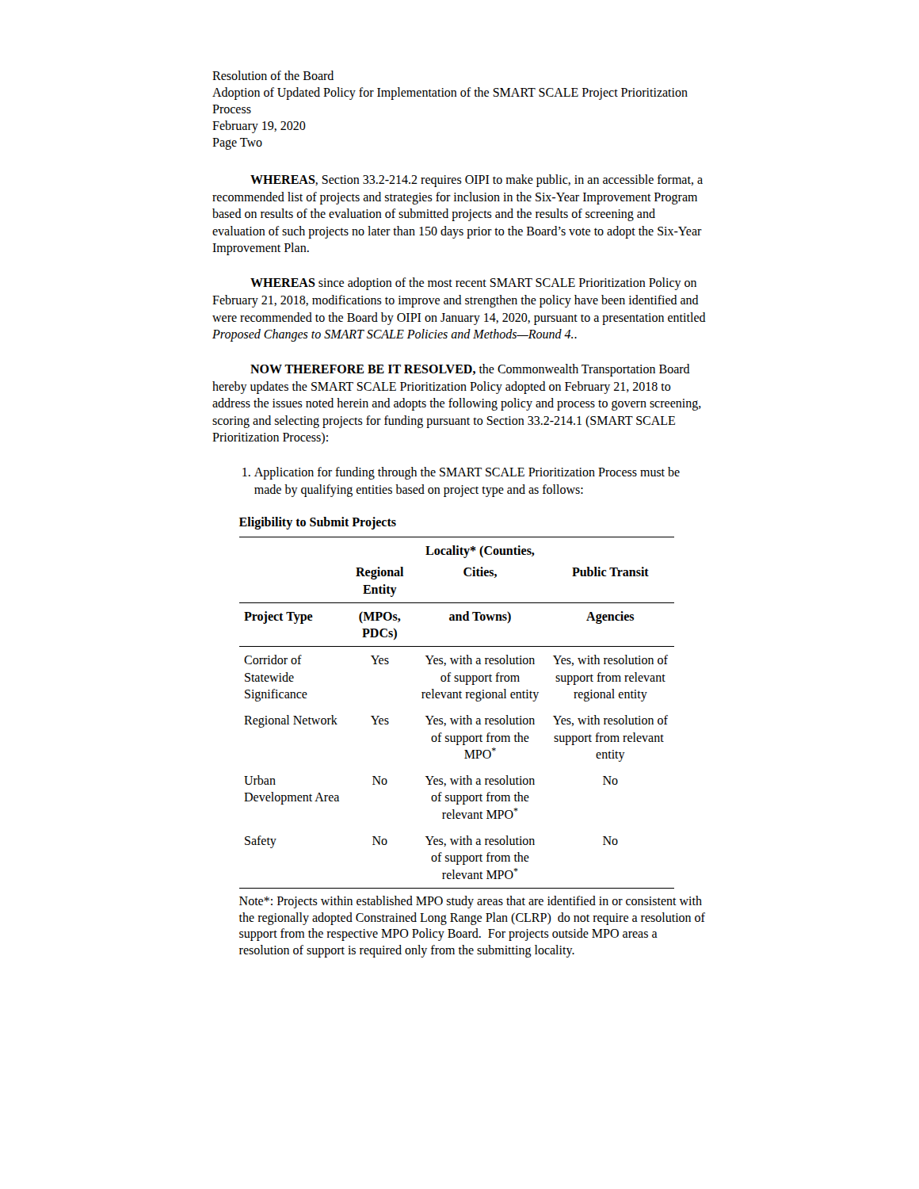Resolution of the Board
Adoption of Updated Policy for Implementation of the SMART SCALE Project Prioritization Process
February 19, 2020
Page Two
WHEREAS, Section 33.2-214.2 requires OIPI to make public, in an accessible format, a recommended list of projects and strategies for inclusion in the Six-Year Improvement Program based on results of the evaluation of submitted projects and the results of screening and evaluation of such projects no later than 150 days prior to the Board’s vote to adopt the Six-Year Improvement Plan.
WHEREAS since adoption of the most recent SMART SCALE Prioritization Policy on February 21, 2018, modifications to improve and strengthen the policy have been identified and were recommended to the Board by OIPI on January 14, 2020, pursuant to a presentation entitled Proposed Changes to SMART SCALE Policies and Methods—Round 4..
NOW THEREFORE BE IT RESOLVED, the Commonwealth Transportation Board hereby updates the SMART SCALE Prioritization Policy adopted on February 21, 2018 to address the issues noted herein and adopts the following policy and process to govern screening, scoring and selecting projects for funding pursuant to Section 33.2-214.1 (SMART SCALE Prioritization Process):
Application for funding through the SMART SCALE Prioritization Process must be made by qualifying entities based on project type and as follows:
Eligibility to Submit Projects
| | | Locality* (Counties, | |
| --- | --- | --- | --- |
| | Regional Entity | Cities, | Public Transit |
| Project Type | (MPOs, PDCs) | and Towns) | Agencies |
| Corridor of Statewide Significance | Yes | Yes, with a resolution of support from relevant regional entity | Yes, with resolution of support from relevant regional entity |
| Regional Network | Yes | Yes, with a resolution of support from the MPO * | Yes, with resolution of support from relevant entity |
| Urban Development Area | No | Yes, with a resolution of support from the relevant MPO * | No |
| Safety | No | Yes, with a resolution of support from the relevant MPO * | No |
Note*: Projects within established MPO study areas that are identified in or consistent with the regionally adopted Constrained Long Range Plan (CLRP) do not require a resolution of support from the respective MPO Policy Board. For projects outside MPO areas a resolution of support is required only from the submitting locality.